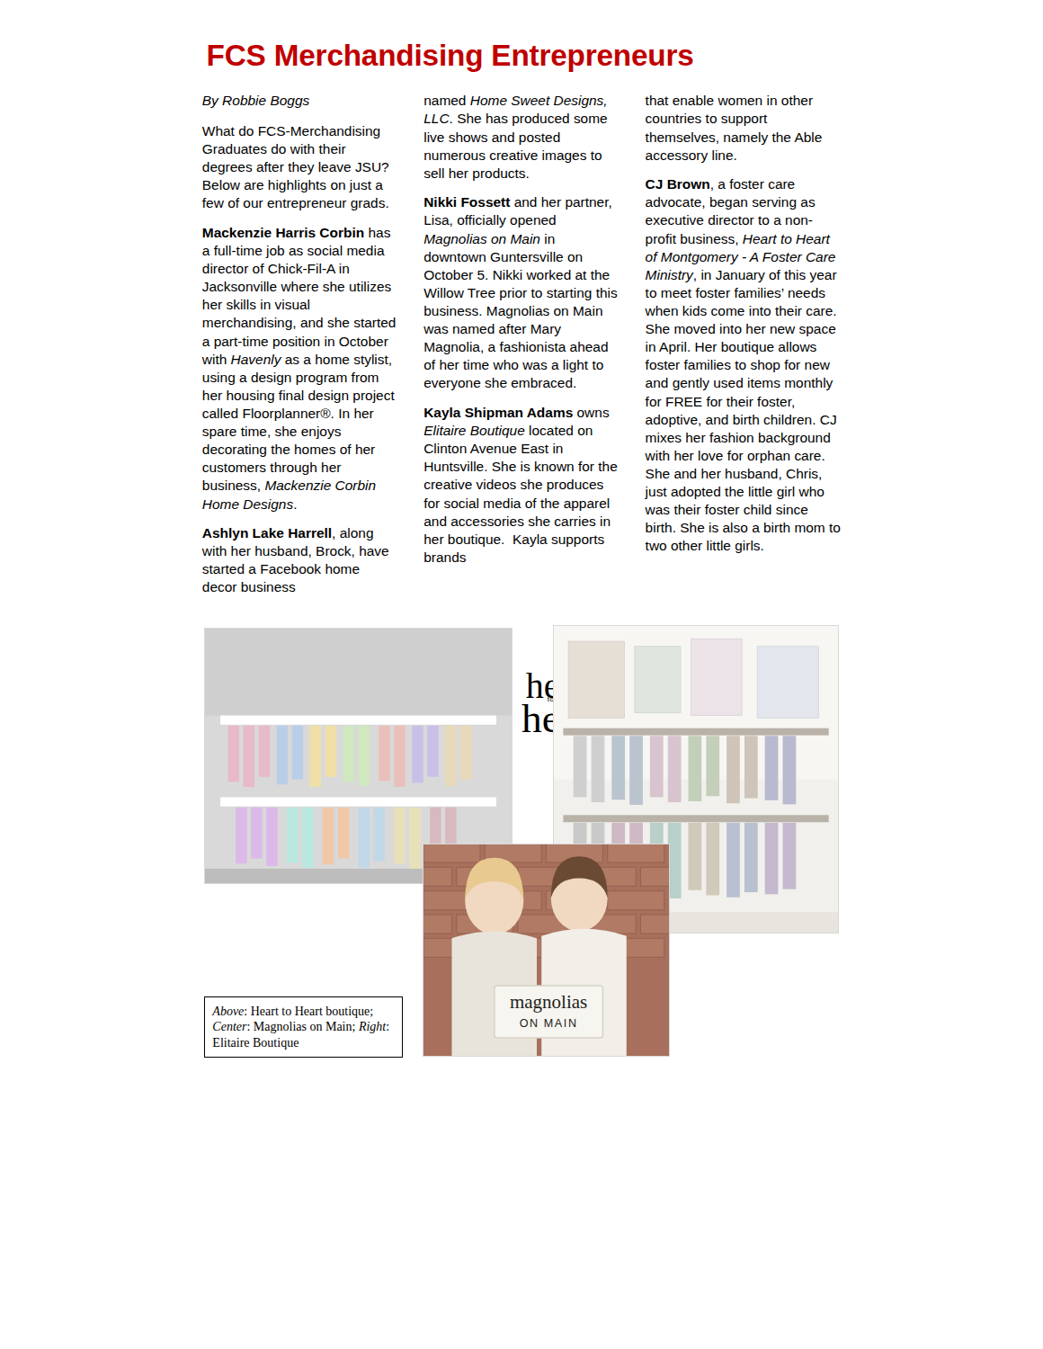FCS Merchandising Entrepreneurs
By Robbie Boggs
What do FCS-Merchandising Graduates do with their degrees after they leave JSU? Below are highlights on just a few of our entrepreneur grads.
Mackenzie Harris Corbin has a full-time job as social media director of Chick-Fil-A in Jacksonville where she utilizes her skills in visual merchandising, and she started a part-time position in October with Havenly as a home stylist, using a design program from her housing final design project called Floorplanner®. In her spare time, she enjoys decorating the homes of her customers through her business, Mackenzie Corbin Home Designs.
Ashlyn Lake Harrell, along with her husband, Brock, have started a Facebook home decor business
named Home Sweet Designs, LLC. She has produced some live shows and posted numerous creative images to sell her products.
Nikki Fossett and her partner, Lisa, officially opened Magnolias on Main in downtown Guntersville on October 5. Nikki worked at the Willow Tree prior to starting this business. Magnolias on Main was named after Mary Magnolia, a fashionista ahead of her time who was a light to everyone she embraced.
Kayla Shipman Adams owns Elitaire Boutique located on Clinton Avenue East in Huntsville. She is known for the creative videos she produces for social media of the apparel and accessories she carries in her boutique. Kayla supports brands
that enable women in other countries to support themselves, namely the Able accessory line.
CJ Brown, a foster care advocate, began serving as executive director to a non-profit business, Heart to Heart of Montgomery - A Foster Care Ministry, in January of this year to meet foster families’ needs when kids come into their care. She moved into her new space in April. Her boutique allows foster families to shop for new and gently used items monthly for FREE for their foster, adoptive, and birth children. CJ mixes her fashion background with her love for orphan care. She and her husband, Chris, just adopted the little girl who was their foster child since birth. She is also a birth mom to two other little girls.
to heart heart of Montgomery
Above: Heart to Heart boutique; Center: Magnolias on Main; Right: Elitaire Boutique